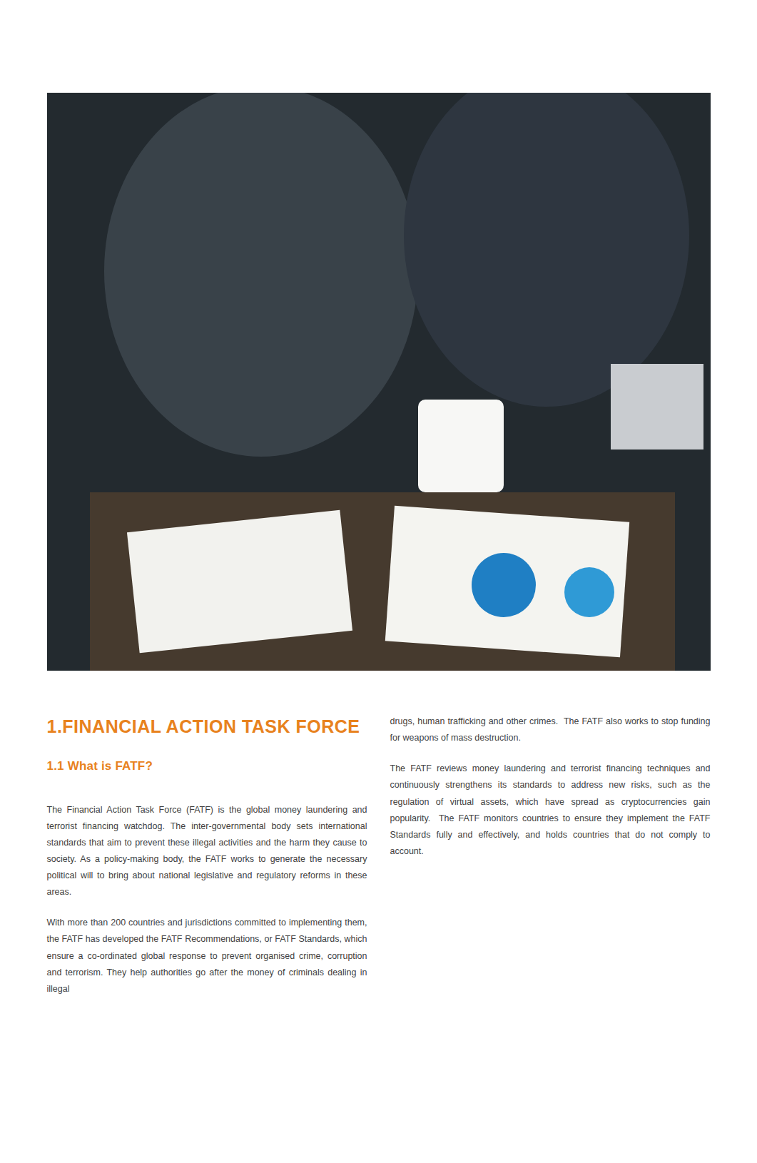1.Financial Action Task Force
1.1 What is FATF?
The Financial Action Task Force (FATF) is the global money laundering and terrorist financing watchdog. The inter-governmental body sets international standards that aim to prevent these illegal activities and the harm they cause to society. As a policy-making body, the FATF works to generate the necessary political will to bring about national legislative and regulatory reforms in these areas.
With more than 200 countries and jurisdictions committed to implementing them, the FATF has developed the FATF Recommendations, or FATF Standards, which ensure a co-ordinated global response to prevent organised crime, corruption and terrorism. They help authorities go after the money of criminals dealing in illegal
drugs, human trafficking and other crimes. The FATF also works to stop funding for weapons of mass destruction.
The FATF reviews money laundering and terrorist financing techniques and continuously strengthens its standards to address new risks, such as the regulation of virtual assets, which have spread as cryptocurrencies gain popularity. The FATF monitors countries to ensure they implement the FATF Standards fully and effectively, and holds countries that do not comply to account.